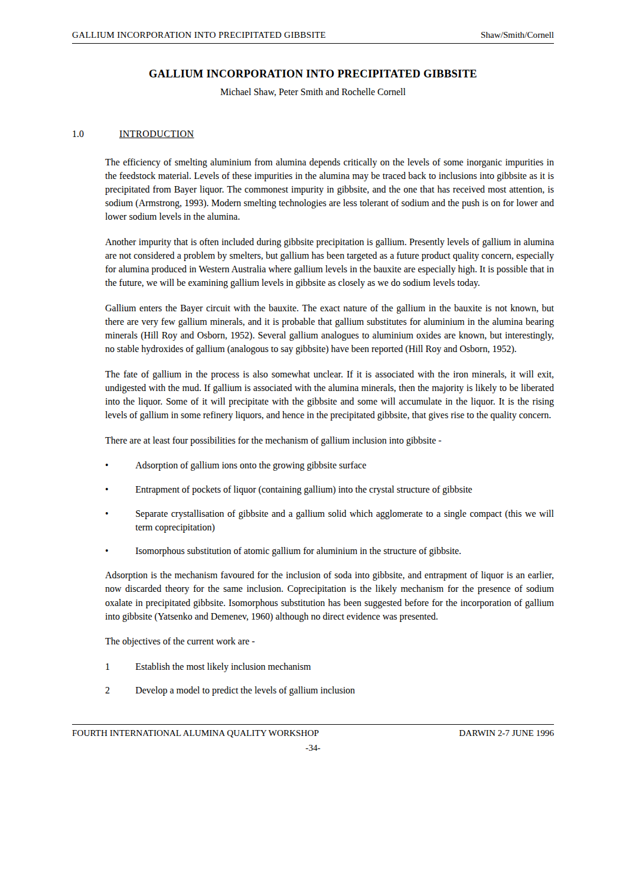GALLIUM INCORPORATION INTO PRECIPITATED GIBBSITE Shaw/Smith/Cornell
GALLIUM INCORPORATION INTO PRECIPITATED GIBBSITE
Michael Shaw, Peter Smith and Rochelle Cornell
1.0 INTRODUCTION
The efficiency of smelting aluminium from alumina depends critically on the levels of some inorganic impurities in the feedstock material. Levels of these impurities in the alumina may be traced back to inclusions into gibbsite as it is precipitated from Bayer liquor. The commonest impurity in gibbsite, and the one that has received most attention, is sodium (Armstrong, 1993). Modern smelting technologies are less tolerant of sodium and the push is on for lower and lower sodium levels in the alumina.
Another impurity that is often included during gibbsite precipitation is gallium. Presently levels of gallium in alumina are not considered a problem by smelters, but gallium has been targeted as a future product quality concern, especially for alumina produced in Western Australia where gallium levels in the bauxite are especially high. It is possible that in the future, we will be examining gallium levels in gibbsite as closely as we do sodium levels today.
Gallium enters the Bayer circuit with the bauxite. The exact nature of the gallium in the bauxite is not known, but there are very few gallium minerals, and it is probable that gallium substitutes for aluminium in the alumina bearing minerals (Hill Roy and Osborn, 1952). Several gallium analogues to aluminium oxides are known, but interestingly, no stable hydroxides of gallium (analogous to say gibbsite) have been reported (Hill Roy and Osborn, 1952).
The fate of gallium in the process is also somewhat unclear. If it is associated with the iron minerals, it will exit, undigested with the mud. If gallium is associated with the alumina minerals, then the majority is likely to be liberated into the liquor. Some of it will precipitate with the gibbsite and some will accumulate in the liquor. It is the rising levels of gallium in some refinery liquors, and hence in the precipitated gibbsite, that gives rise to the quality concern.
There are at least four possibilities for the mechanism of gallium inclusion into gibbsite -
Adsorption of gallium ions onto the growing gibbsite surface
Entrapment of pockets of liquor (containing gallium) into the crystal structure of gibbsite
Separate crystallisation of gibbsite and a gallium solid which agglomerate to a single compact (this we will term coprecipitation)
Isomorphous substitution of atomic gallium for aluminium in the structure of gibbsite.
Adsorption is the mechanism favoured for the inclusion of soda into gibbsite, and entrapment of liquor is an earlier, now discarded theory for the same inclusion. Coprecipitation is the likely mechanism for the presence of sodium oxalate in precipitated gibbsite. Isomorphous substitution has been suggested before for the incorporation of gallium into gibbsite (Yatsenko and Demenev, 1960) although no direct evidence was presented.
The objectives of the current work are -
Establish the most likely inclusion mechanism
Develop a model to predict the levels of gallium inclusion
FOURTH INTERNATIONAL ALUMINA QUALITY WORKSHOP DARWIN 2-7 JUNE 1996
-34-